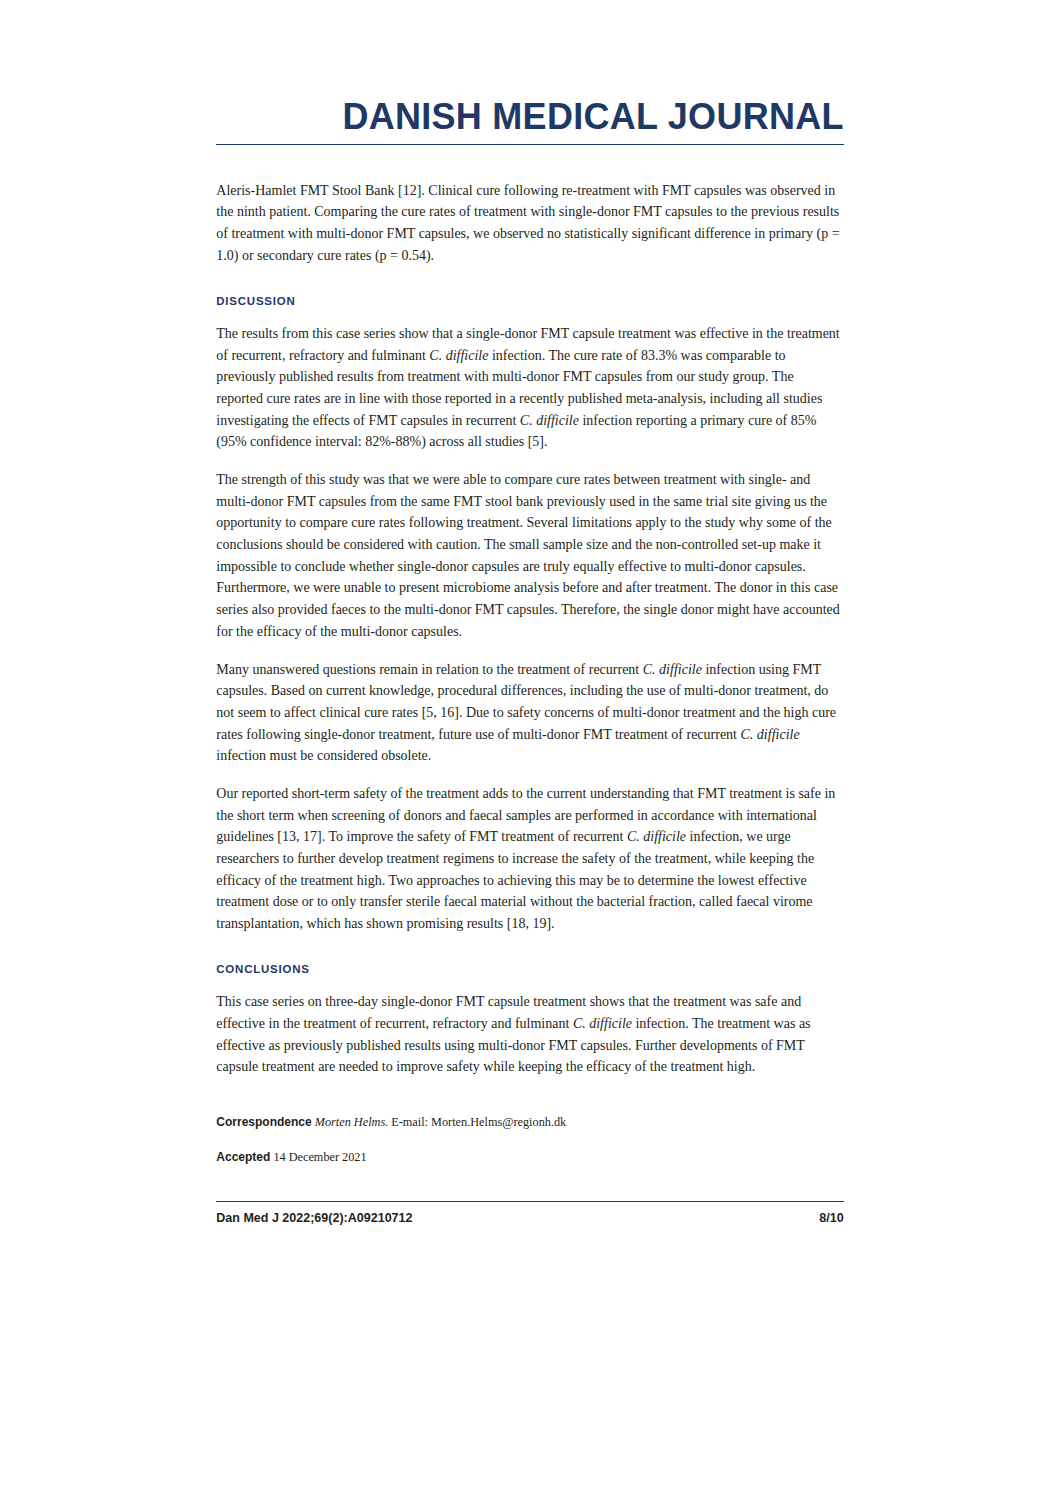DANISH MEDICAL JOURNAL
Aleris-Hamlet FMT Stool Bank [12]. Clinical cure following re-treatment with FMT capsules was observed in the ninth patient. Comparing the cure rates of treatment with single-donor FMT capsules to the previous results of treatment with multi-donor FMT capsules, we observed no statistically significant difference in primary (p = 1.0) or secondary cure rates (p = 0.54).
Discussion
The results from this case series show that a single-donor FMT capsule treatment was effective in the treatment of recurrent, refractory and fulminant C. difficile infection. The cure rate of 83.3% was comparable to previously published results from treatment with multi-donor FMT capsules from our study group. The reported cure rates are in line with those reported in a recently published meta-analysis, including all studies investigating the effects of FMT capsules in recurrent C. difficile infection reporting a primary cure of 85% (95% confidence interval: 82%-88%) across all studies [5].
The strength of this study was that we were able to compare cure rates between treatment with single- and multi-donor FMT capsules from the same FMT stool bank previously used in the same trial site giving us the opportunity to compare cure rates following treatment. Several limitations apply to the study why some of the conclusions should be considered with caution. The small sample size and the non-controlled set-up make it impossible to conclude whether single-donor capsules are truly equally effective to multi-donor capsules. Furthermore, we were unable to present microbiome analysis before and after treatment. The donor in this case series also provided faeces to the multi-donor FMT capsules. Therefore, the single donor might have accounted for the efficacy of the multi-donor capsules.
Many unanswered questions remain in relation to the treatment of recurrent C. difficile infection using FMT capsules. Based on current knowledge, procedural differences, including the use of multi-donor treatment, do not seem to affect clinical cure rates [5, 16]. Due to safety concerns of multi-donor treatment and the high cure rates following single-donor treatment, future use of multi-donor FMT treatment of recurrent C. difficile infection must be considered obsolete.
Our reported short-term safety of the treatment adds to the current understanding that FMT treatment is safe in the short term when screening of donors and faecal samples are performed in accordance with international guidelines [13, 17]. To improve the safety of FMT treatment of recurrent C. difficile infection, we urge researchers to further develop treatment regimens to increase the safety of the treatment, while keeping the efficacy of the treatment high. Two approaches to achieving this may be to determine the lowest effective treatment dose or to only transfer sterile faecal material without the bacterial fraction, called faecal virome transplantation, which has shown promising results [18, 19].
Conclusions
This case series on three-day single-donor FMT capsule treatment shows that the treatment was safe and effective in the treatment of recurrent, refractory and fulminant C. difficile infection. The treatment was as effective as previously published results using multi-donor FMT capsules. Further developments of FMT capsule treatment are needed to improve safety while keeping the efficacy of the treatment high.
Correspondence Morten Helms. E-mail: Morten.Helms@regionh.dk
Accepted 14 December 2021
Dan Med J 2022;69(2):A09210712 8/10